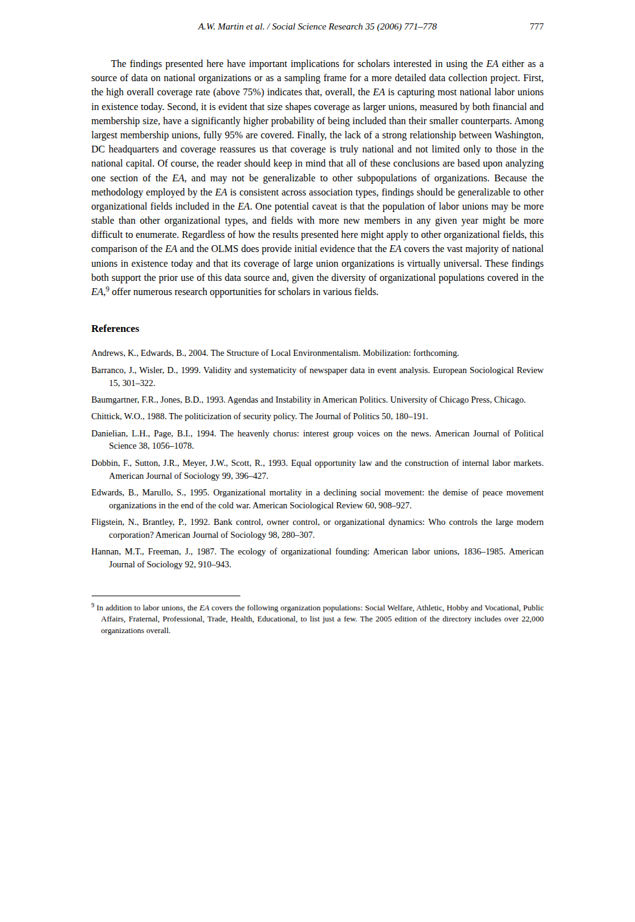A.W. Martin et al. / Social Science Research 35 (2006) 771–778 777
The findings presented here have important implications for scholars interested in using the EA either as a source of data on national organizations or as a sampling frame for a more detailed data collection project. First, the high overall coverage rate (above 75%) indicates that, overall, the EA is capturing most national labor unions in existence today. Second, it is evident that size shapes coverage as larger unions, measured by both financial and membership size, have a significantly higher probability of being included than their smaller counterparts. Among largest membership unions, fully 95% are covered. Finally, the lack of a strong relationship between Washington, DC headquarters and coverage reassures us that coverage is truly national and not limited only to those in the national capital. Of course, the reader should keep in mind that all of these conclusions are based upon analyzing one section of the EA, and may not be generalizable to other subpopulations of organizations. Because the methodology employed by the EA is consistent across association types, findings should be generalizable to other organizational fields included in the EA. One potential caveat is that the population of labor unions may be more stable than other organizational types, and fields with more new members in any given year might be more difficult to enumerate. Regardless of how the results presented here might apply to other organizational fields, this comparison of the EA and the OLMS does provide initial evidence that the EA covers the vast majority of national unions in existence today and that its coverage of large union organizations is virtually universal. These findings both support the prior use of this data source and, given the diversity of organizational populations covered in the EA,9 offer numerous research opportunities for scholars in various fields.
References
Andrews, K., Edwards, B., 2004. The Structure of Local Environmentalism. Mobilization: forthcoming.
Barranco, J., Wisler, D., 1999. Validity and systematicity of newspaper data in event analysis. European Sociological Review 15, 301–322.
Baumgartner, F.R., Jones, B.D., 1993. Agendas and Instability in American Politics. University of Chicago Press, Chicago.
Chittick, W.O., 1988. The politicization of security policy. The Journal of Politics 50, 180–191.
Danielian, L.H., Page, B.I., 1994. The heavenly chorus: interest group voices on the news. American Journal of Political Science 38, 1056–1078.
Dobbin, F., Sutton, J.R., Meyer, J.W., Scott, R., 1993. Equal opportunity law and the construction of internal labor markets. American Journal of Sociology 99, 396–427.
Edwards, B., Marullo, S., 1995. Organizational mortality in a declining social movement: the demise of peace movement organizations in the end of the cold war. American Sociological Review 60, 908–927.
Fligstein, N., Brantley, P., 1992. Bank control, owner control, or organizational dynamics: Who controls the large modern corporation? American Journal of Sociology 98, 280–307.
Hannan, M.T., Freeman, J., 1987. The ecology of organizational founding: American labor unions, 1836–1985. American Journal of Sociology 92, 910–943.
9 In addition to labor unions, the EA covers the following organization populations: Social Welfare, Athletic, Hobby and Vocational, Public Affairs, Fraternal, Professional, Trade, Health, Educational, to list just a few. The 2005 edition of the directory includes over 22,000 organizations overall.